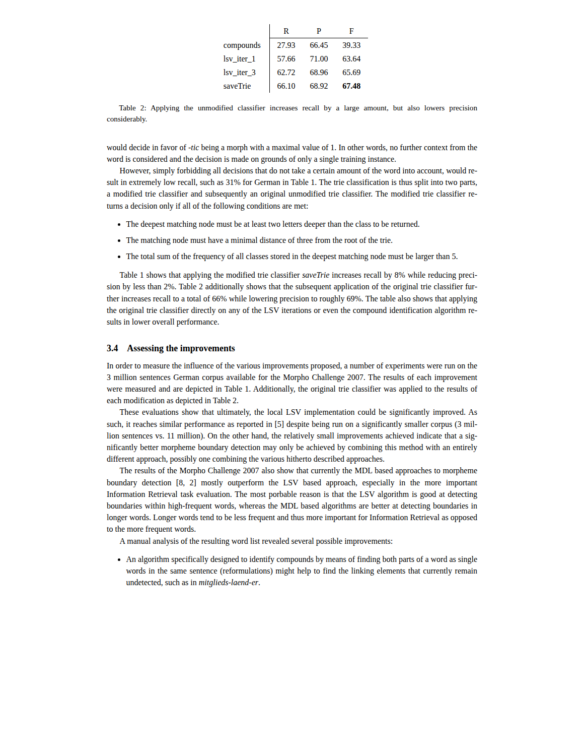| | R | P | F |
| --- | --- | --- | --- |
| compounds | 27.93 | 66.45 | 39.33 |
| lsv_iter_1 | 57.66 | 71.00 | 63.64 |
| lsv_iter_3 | 62.72 | 68.96 | 65.69 |
| saveTrie | 66.10 | 68.92 | 67.48 |
Table 2: Applying the unmodified classifier increases recall by a large amount, but also lowers precision considerably.
would decide in favor of -tic being a morph with a maximal value of 1. In other words, no further context from the word is considered and the decision is made on grounds of only a single training instance.
However, simply forbidding all decisions that do not take a certain amount of the word into account, would result in extremely low recall, such as 31% for German in Table 1. The trie classification is thus split into two parts, a modified trie classifier and subsequently an original unmodified trie classifier. The modified trie classifier returns a decision only if all of the following conditions are met:
The deepest matching node must be at least two letters deeper than the class to be returned.
The matching node must have a minimal distance of three from the root of the trie.
The total sum of the frequency of all classes stored in the deepest matching node must be larger than 5.
Table 1 shows that applying the modified trie classifier saveTrie increases recall by 8% while reducing precision by less than 2%. Table 2 additionally shows that the subsequent application of the original trie classifier further increases recall to a total of 66% while lowering precision to roughly 69%. The table also shows that applying the original trie classifier directly on any of the LSV iterations or even the compound identification algorithm results in lower overall performance.
3.4 Assessing the improvements
In order to measure the influence of the various improvements proposed, a number of experiments were run on the 3 million sentences German corpus available for the Morpho Challenge 2007. The results of each improvement were measured and are depicted in Table 1. Additionally, the original trie classifier was applied to the results of each modification as depicted in Table 2.
These evaluations show that ultimately, the local LSV implementation could be significantly improved. As such, it reaches similar performance as reported in [5] despite being run on a significantly smaller corpus (3 million sentences vs. 11 million). On the other hand, the relatively small improvements achieved indicate that a significantly better morpheme boundary detection may only be achieved by combining this method with an entirely different approach, possibly one combining the various hitherto described approaches.
The results of the Morpho Challenge 2007 also show that currently the MDL based approaches to morpheme boundary detection [8, 2] mostly outperform the LSV based approach, especially in the more important Information Retrieval task evaluation. The most porbable reason is that the LSV algorithm is good at detecting boundaries within high-frequent words, whereas the MDL based algorithms are better at detecting boundaries in longer words. Longer words tend to be less frequent and thus more important for Information Retrieval as opposed to the more frequent words.
A manual analysis of the resulting word list revealed several possible improvements:
An algorithm specifically designed to identify compounds by means of finding both parts of a word as single words in the same sentence (reformulations) might help to find the linking elements that currently remain undetected, such as in mitglieds-laend-er.